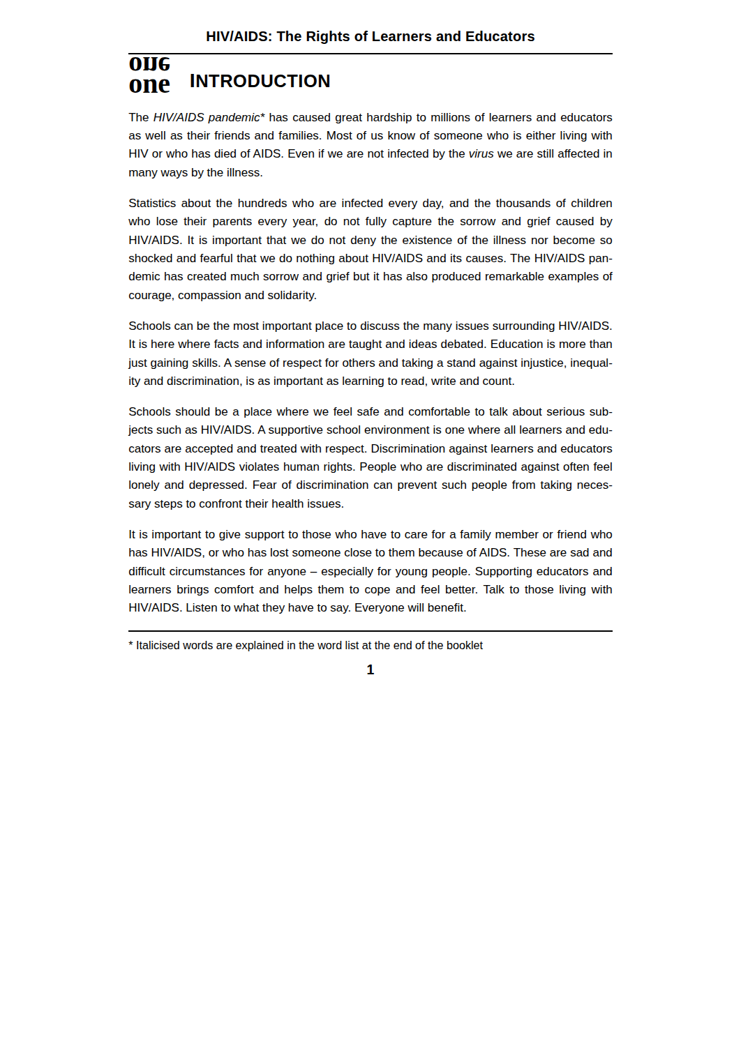HIV/AIDS: The Rights of Learners and Educators
one one
INTRODUCTION
The HIV/AIDS pandemic* has caused great hardship to millions of learners and educators as well as their friends and families. Most of us know of someone who is either living with HIV or who has died of AIDS. Even if we are not infected by the virus we are still affected in many ways by the illness.
Statistics about the hundreds who are infected every day, and the thousands of children who lose their parents every year, do not fully capture the sorrow and grief caused by HIV/AIDS. It is important that we do not deny the existence of the illness nor become so shocked and fearful that we do nothing about HIV/AIDS and its causes. The HIV/AIDS pandemic has created much sorrow and grief but it has also produced remarkable examples of courage, compassion and solidarity.
Schools can be the most important place to discuss the many issues surrounding HIV/AIDS. It is here where facts and information are taught and ideas debated. Education is more than just gaining skills. A sense of respect for others and taking a stand against injustice, inequality and discrimination, is as important as learning to read, write and count.
Schools should be a place where we feel safe and comfortable to talk about serious subjects such as HIV/AIDS. A supportive school environment is one where all learners and educators are accepted and treated with respect. Discrimination against learners and educators living with HIV/AIDS violates human rights. People who are discriminated against often feel lonely and depressed. Fear of discrimination can prevent such people from taking necessary steps to confront their health issues.
It is important to give support to those who have to care for a family member or friend who has HIV/AIDS, or who has lost someone close to them because of AIDS. These are sad and difficult circumstances for anyone – especially for young people. Supporting educators and learners brings comfort and helps them to cope and feel better. Talk to those living with HIV/AIDS. Listen to what they have to say. Everyone will benefit.
* Italicised words are explained in the word list at the end of the booklet
1